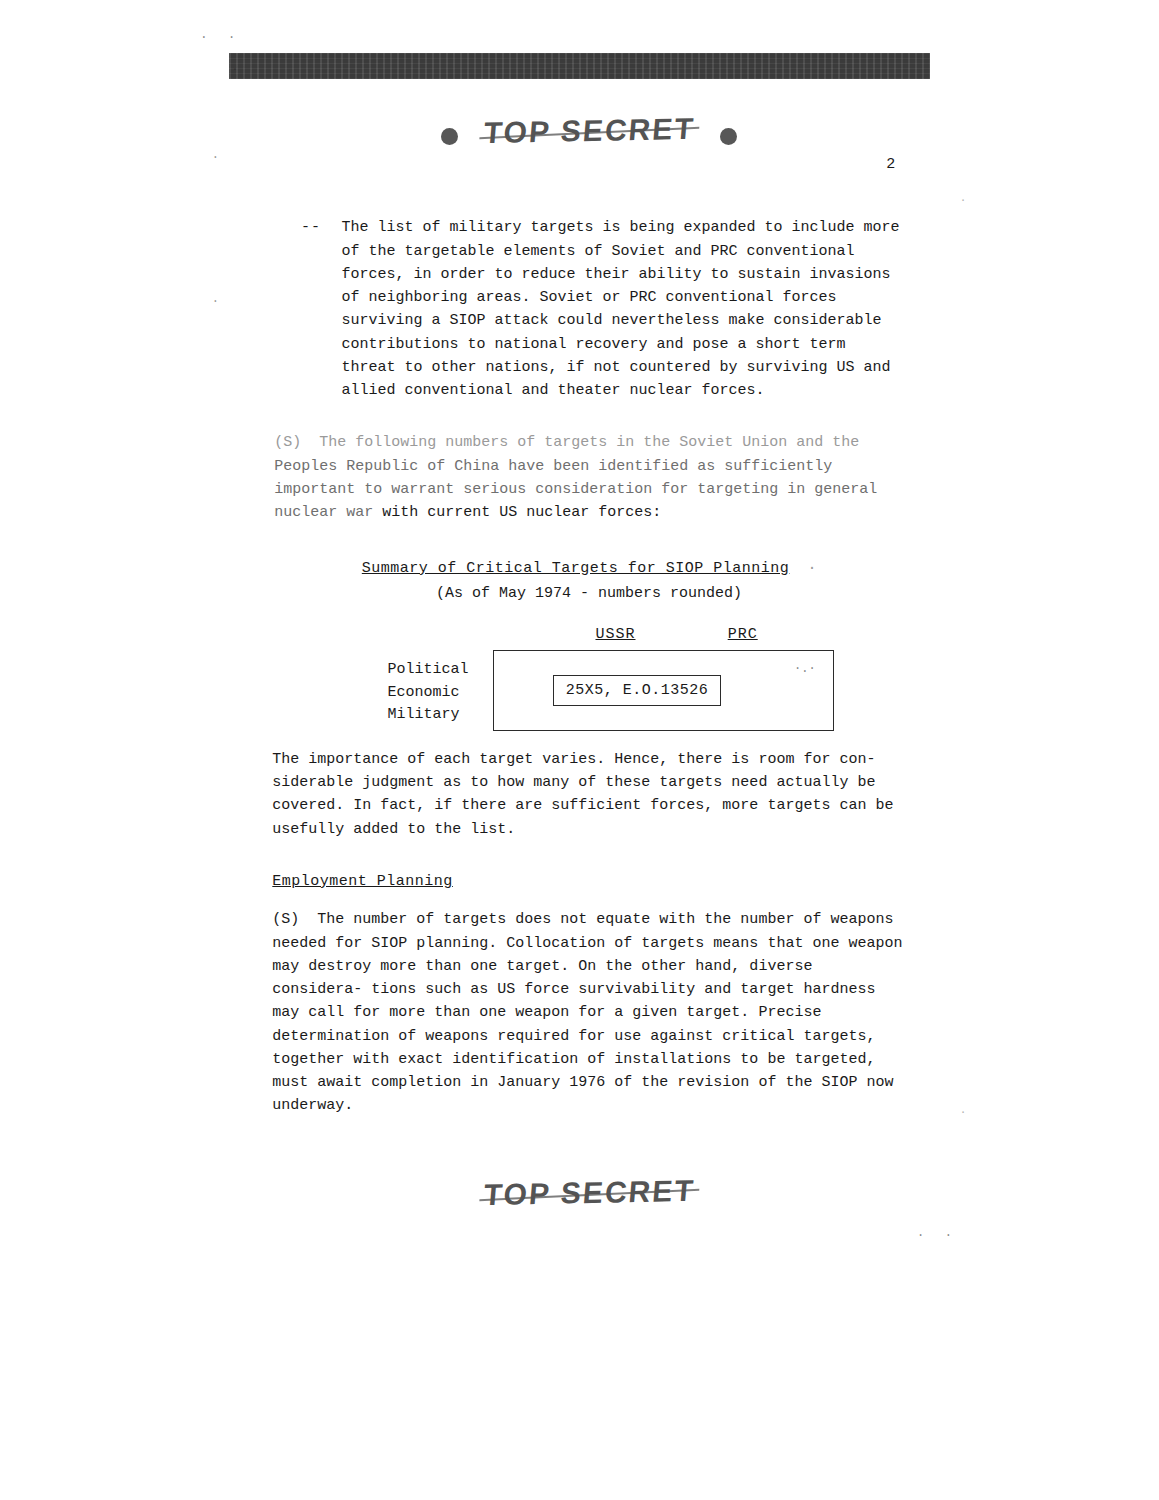· ·
·
TOP SECRET
2
·
·
--
The list of military targets is being expanded to include more of the targetable elements of Soviet and PRC conventional forces, in order to reduce their ability to sustain invasions of neighboring areas. Soviet or PRC conventional forces surviving a SIOP attack could nevertheless make considerable contributions to national recovery and pose a short term threat to other nations, if not countered by surviving US and allied conventional and theater nuclear forces.
·
(S) The following numbers of targets in the Soviet Union and the Peoples Republic of China have been identified as sufficiently important to warrant serious consideration for targeting in general nuclear war with current US nuclear forces:
Summary of Critical Targets for SIOP Planning · (As of May 1974 - numbers rounded)
USSR PRC
Political
Economic
Military
·.· 25X5, E.O.13526
The importance of each target varies. Hence, there is room for con- siderable judgment as to how many of these targets need actually be covered. In fact, if there are sufficient forces, more targets can be usefully added to the list.
Employment Planning
(S) The number of targets does not equate with the number of weapons needed for SIOP planning. Collocation of targets means that one weapon may destroy more than one target. On the other hand, diverse considera- tions such as US force survivability and target hardness may call for more than one weapon for a given target. Precise determination of weapons required for use against critical targets, together with exact identification of installations to be targeted, must await completion in January 1976 of the revision of the SIOP now underway.
·
TOP SECRET
· ·